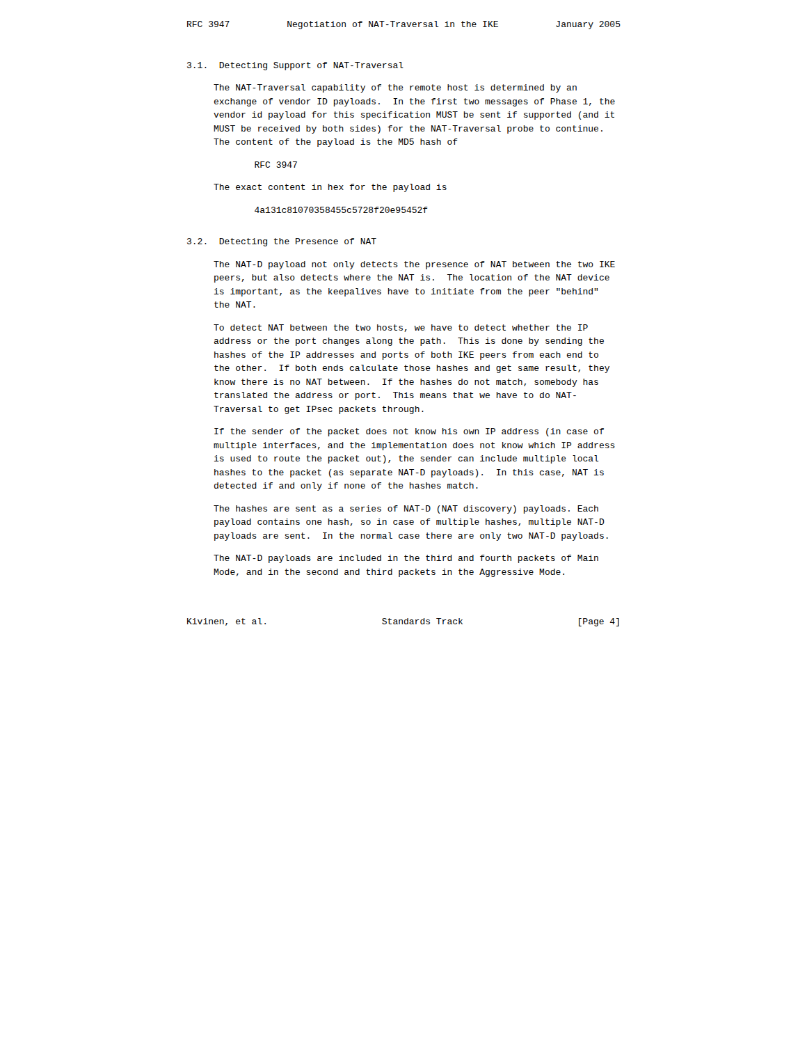RFC 3947 Negotiation of NAT-Traversal in the IKE January 2005
3.1. Detecting Support of NAT-Traversal
The NAT-Traversal capability of the remote host is determined by an exchange of vendor ID payloads. In the first two messages of Phase 1, the vendor id payload for this specification MUST be sent if supported (and it MUST be received by both sides) for the NAT-Traversal probe to continue. The content of the payload is the MD5 hash of
RFC 3947
The exact content in hex for the payload is
4a131c81070358455c5728f20e95452f
3.2. Detecting the Presence of NAT
The NAT-D payload not only detects the presence of NAT between the two IKE peers, but also detects where the NAT is. The location of the NAT device is important, as the keepalives have to initiate from the peer "behind" the NAT.
To detect NAT between the two hosts, we have to detect whether the IP address or the port changes along the path. This is done by sending the hashes of the IP addresses and ports of both IKE peers from each end to the other. If both ends calculate those hashes and get same result, they know there is no NAT between. If the hashes do not match, somebody has translated the address or port. This means that we have to do NAT-Traversal to get IPsec packets through.
If the sender of the packet does not know his own IP address (in case of multiple interfaces, and the implementation does not know which IP address is used to route the packet out), the sender can include multiple local hashes to the packet (as separate NAT-D payloads). In this case, NAT is detected if and only if none of the hashes match.
The hashes are sent as a series of NAT-D (NAT discovery) payloads. Each payload contains one hash, so in case of multiple hashes, multiple NAT-D payloads are sent. In the normal case there are only two NAT-D payloads.
The NAT-D payloads are included in the third and fourth packets of Main Mode, and in the second and third packets in the Aggressive Mode.
Kivinen, et al. Standards Track [Page 4]